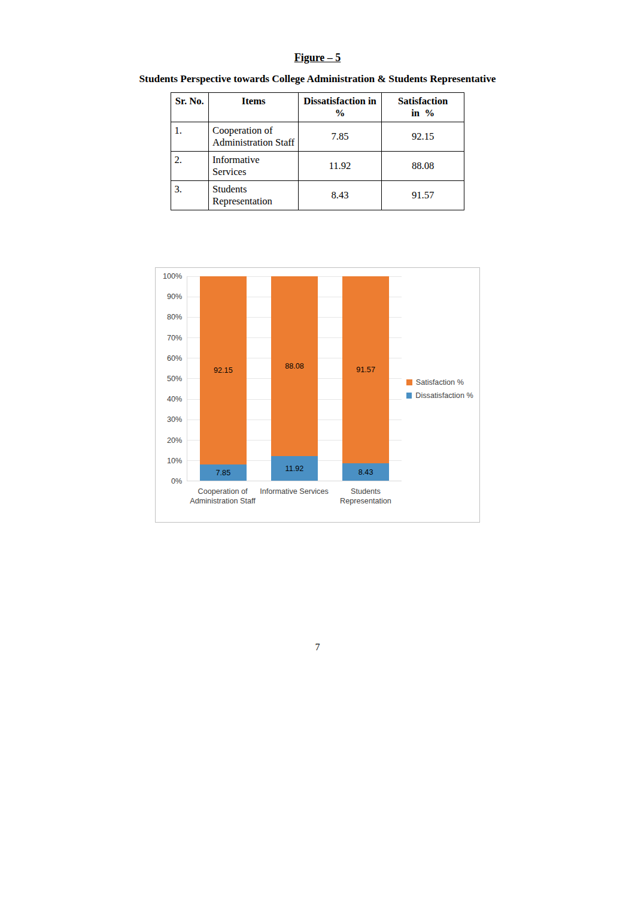Figure – 5
Students Perspective towards College Administration & Students Representative
| Sr. No. | Items | Dissatisfaction in % | Satisfaction in % |
| --- | --- | --- | --- |
| 1. | Cooperation of Administration Staff | 7.85 | 92.15 |
| 2. | Informative Services | 11.92 | 88.08 |
| 3. | Students Representation | 8.43 | 91.57 |
100% 90% 80% 70% 60% 50% 40% 30% 20% 10% 0%
92.15
7.85
88.08
11.92
91.57
8.43
Cooperation of Administration Staff
Informative Services
Students Representation
Satisfaction %
Dissatisfaction %
7